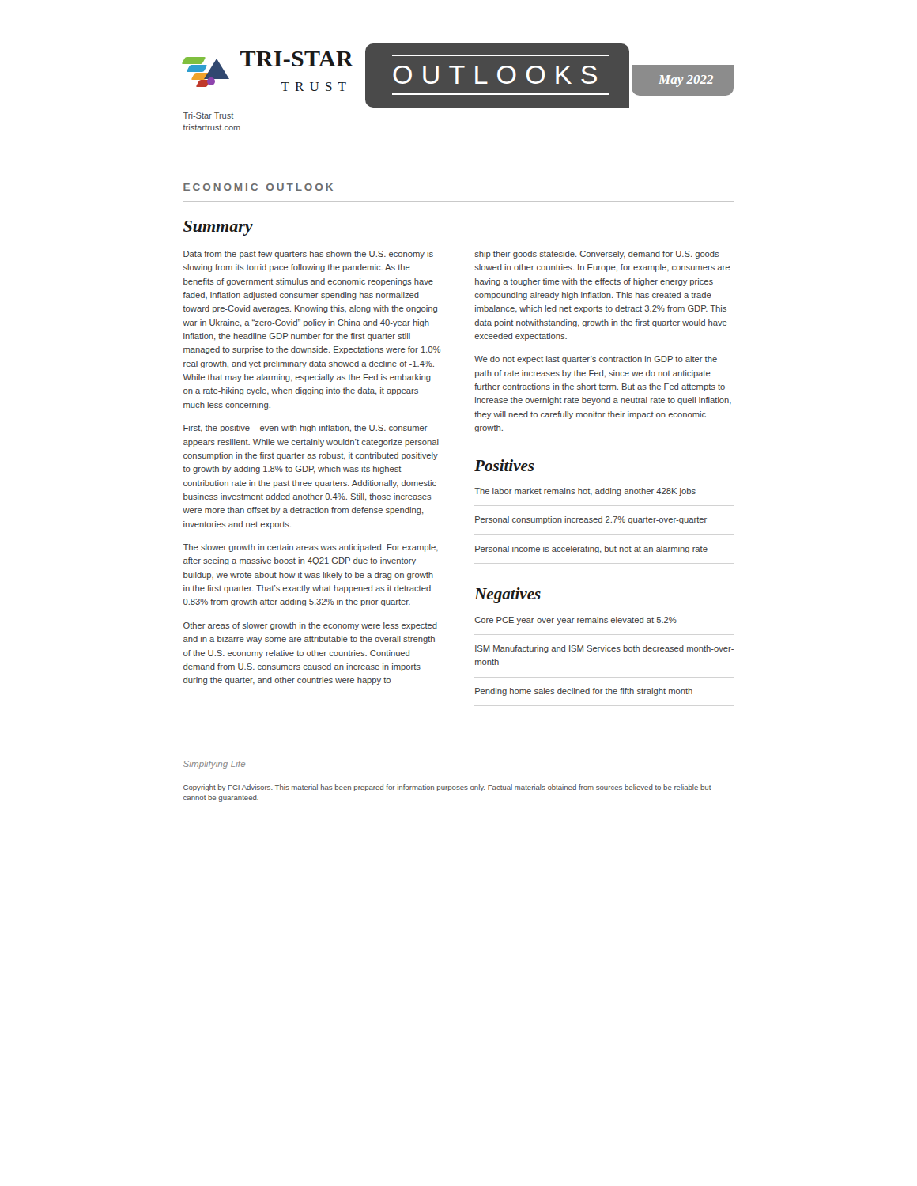TRI-STAR
TRUST
Tri-Star Trust
tristartrust.com
OUTLOOKS
May 2022
ECONOMIC OUTLOOK
Summary
Data from the past few quarters has shown the U.S. economy is slowing from its torrid pace following the pandemic. As the benefits of government stimulus and economic reopenings have faded, inflation-adjusted consumer spending has normalized toward pre-Covid averages. Knowing this, along with the ongoing war in Ukraine, a “zero-Covid” policy in China and 40-year high inflation, the headline GDP number for the first quarter still managed to surprise to the downside. Expectations were for 1.0% real growth, and yet preliminary data showed a decline of -1.4%. While that may be alarming, especially as the Fed is embarking on a rate-hiking cycle, when digging into the data, it appears much less concerning.
First, the positive – even with high inflation, the U.S. consumer appears resilient. While we certainly wouldn’t categorize personal consumption in the first quarter as robust, it contributed positively to growth by adding 1.8% to GDP, which was its highest contribution rate in the past three quarters. Additionally, domestic business investment added another 0.4%. Still, those increases were more than offset by a detraction from defense spending, inventories and net exports.
The slower growth in certain areas was anticipated. For example, after seeing a massive boost in 4Q21 GDP due to inventory buildup, we wrote about how it was likely to be a drag on growth in the first quarter. That’s exactly what happened as it detracted 0.83% from growth after adding 5.32% in the prior quarter.
Other areas of slower growth in the economy were less expected and in a bizarre way some are attributable to the overall strength of the U.S. economy relative to other countries. Continued demand from U.S. consumers caused an increase in imports during the quarter, and other countries were happy to
ship their goods stateside. Conversely, demand for U.S. goods slowed in other countries. In Europe, for example, consumers are having a tougher time with the effects of higher energy prices compounding already high inflation. This has created a trade imbalance, which led net exports to detract 3.2% from GDP. This data point notwithstanding, growth in the first quarter would have exceeded expectations.
We do not expect last quarter’s contraction in GDP to alter the path of rate increases by the Fed, since we do not anticipate further contractions in the short term. But as the Fed attempts to increase the overnight rate beyond a neutral rate to quell inflation, they will need to carefully monitor their impact on economic growth.
Positives
The labor market remains hot, adding another 428K jobs
Personal consumption increased 2.7% quarter-over-quarter
Personal income is accelerating, but not at an alarming rate
Negatives
Core PCE year-over-year remains elevated at 5.2%
ISM Manufacturing and ISM Services both decreased month-over-month
Pending home sales declined for the fifth straight month
Simplifying Life
Copyright by FCI Advisors. This material has been prepared for information purposes only. Factual materials obtained from sources believed to be reliable but cannot be guaranteed.